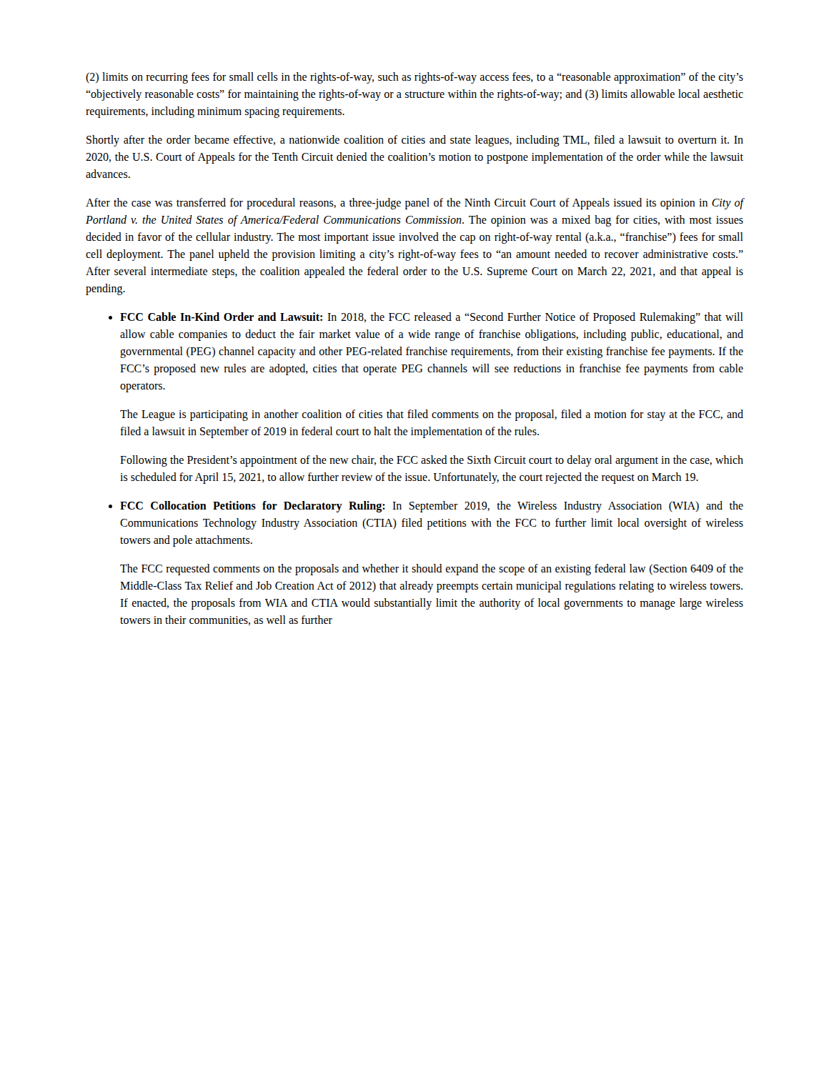(2) limits on recurring fees for small cells in the rights-of-way, such as rights-of-way access fees, to a “reasonable approximation” of the city’s “objectively reasonable costs” for maintaining the rights-of-way or a structure within the rights-of-way; and (3) limits allowable local aesthetic requirements, including minimum spacing requirements.
Shortly after the order became effective, a nationwide coalition of cities and state leagues, including TML, filed a lawsuit to overturn it. In 2020, the U.S. Court of Appeals for the Tenth Circuit denied the coalition’s motion to postpone implementation of the order while the lawsuit advances.
After the case was transferred for procedural reasons, a three-judge panel of the Ninth Circuit Court of Appeals issued its opinion in City of Portland v. the United States of America/Federal Communications Commission. The opinion was a mixed bag for cities, with most issues decided in favor of the cellular industry. The most important issue involved the cap on right-of-way rental (a.k.a., “franchise”) fees for small cell deployment. The panel upheld the provision limiting a city’s right-of-way fees to “an amount needed to recover administrative costs.” After several intermediate steps, the coalition appealed the federal order to the U.S. Supreme Court on March 22, 2021, and that appeal is pending.
FCC Cable In-Kind Order and Lawsuit: In 2018, the FCC released a “Second Further Notice of Proposed Rulemaking” that will allow cable companies to deduct the fair market value of a wide range of franchise obligations, including public, educational, and governmental (PEG) channel capacity and other PEG-related franchise requirements, from their existing franchise fee payments. If the FCC’s proposed new rules are adopted, cities that operate PEG channels will see reductions in franchise fee payments from cable operators.
The League is participating in another coalition of cities that filed comments on the proposal, filed a motion for stay at the FCC, and filed a lawsuit in September of 2019 in federal court to halt the implementation of the rules.
Following the President’s appointment of the new chair, the FCC asked the Sixth Circuit court to delay oral argument in the case, which is scheduled for April 15, 2021, to allow further review of the issue. Unfortunately, the court rejected the request on March 19.
FCC Collocation Petitions for Declaratory Ruling: In September 2019, the Wireless Industry Association (WIA) and the Communications Technology Industry Association (CTIA) filed petitions with the FCC to further limit local oversight of wireless towers and pole attachments.
The FCC requested comments on the proposals and whether it should expand the scope of an existing federal law (Section 6409 of the Middle-Class Tax Relief and Job Creation Act of 2012) that already preempts certain municipal regulations relating to wireless towers. If enacted, the proposals from WIA and CTIA would substantially limit the authority of local governments to manage large wireless towers in their communities, as well as further